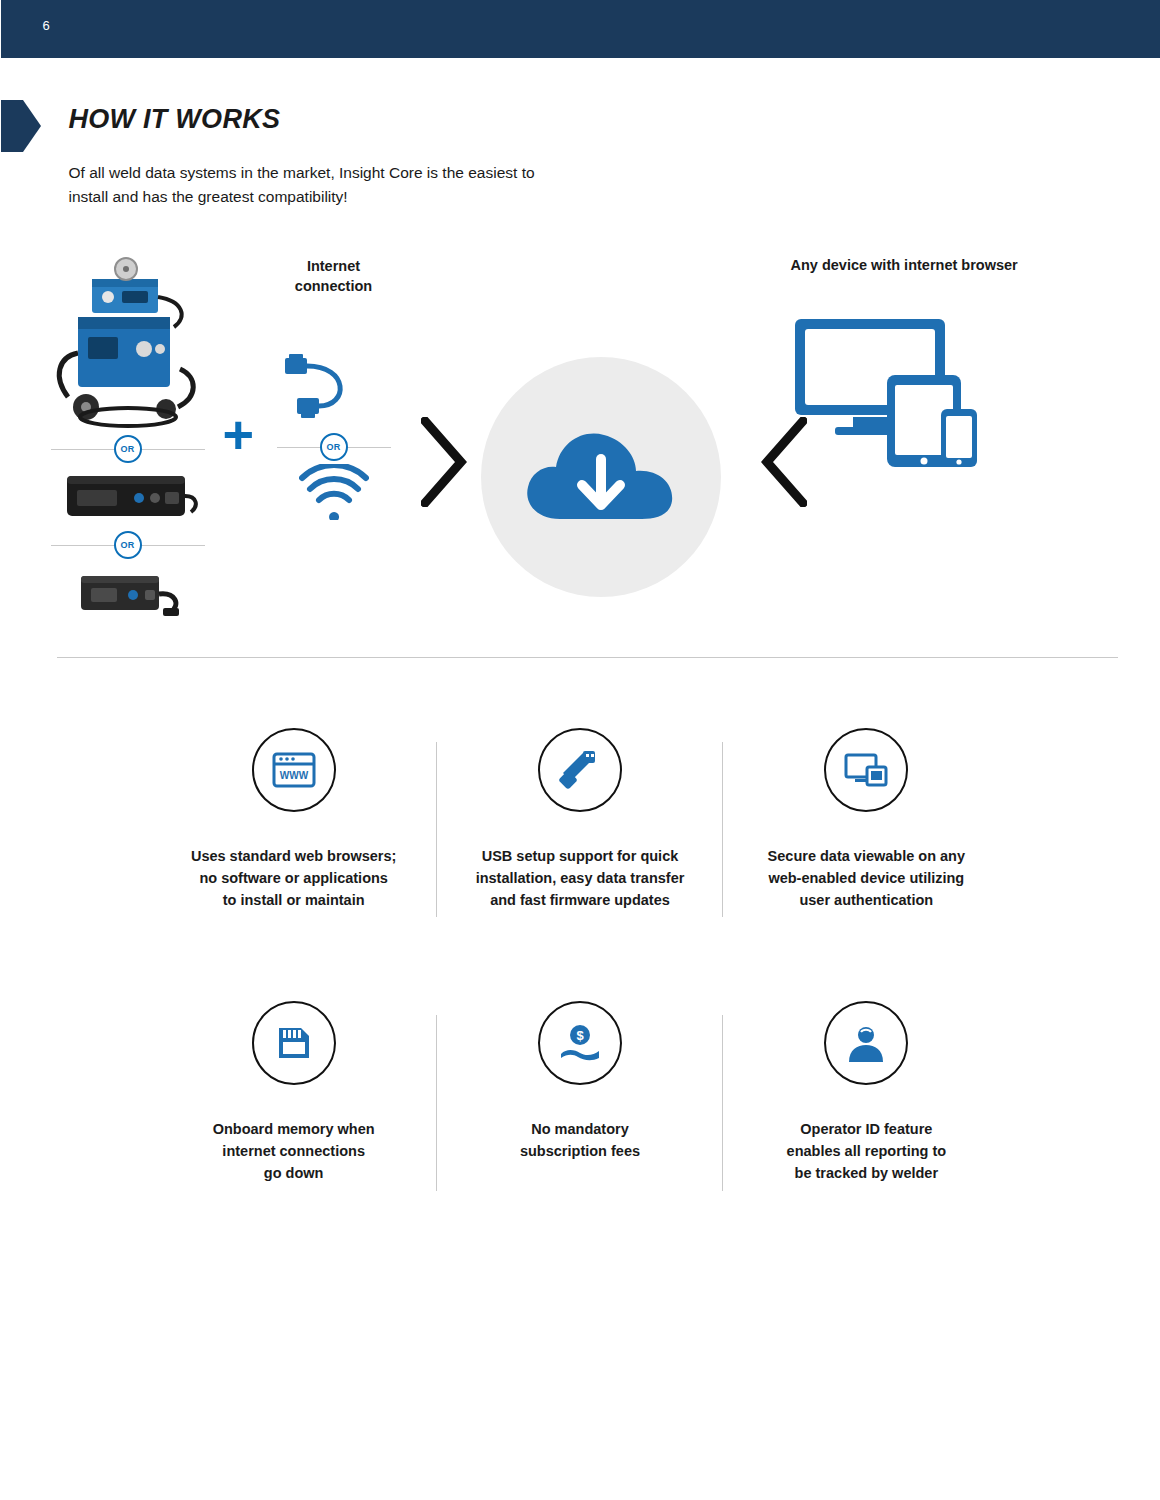6
How It Works
Of all weld data systems in the market, Insight Core is the easiest to install and has the greatest compatibility!
OR
OR
+
Internet
connection
OR
Any device with internet browser
WWW
Uses standard web browsers;
no software or applications
to install or maintain
USB setup support for quick
installation, easy data transfer
and fast firmware updates
Secure data viewable on any
web-enabled device utilizing
user authentication
Onboard memory when
internet connections
go down
$
No mandatory
subscription fees
Operator ID feature
enables all reporting to
be tracked by welder